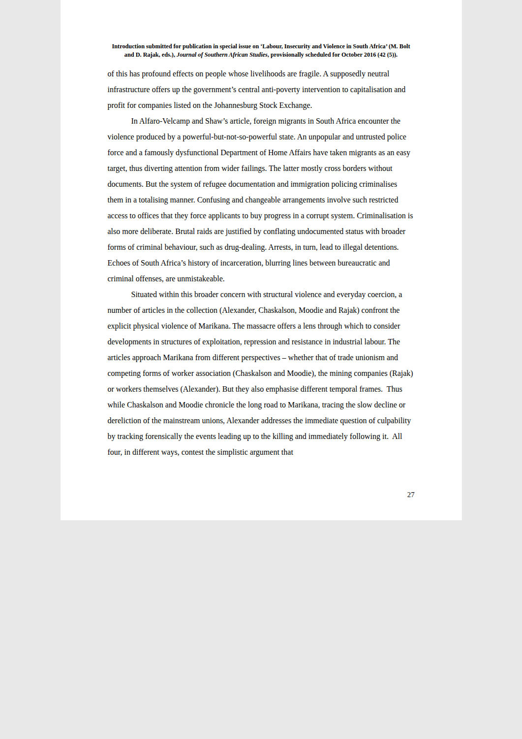Introduction submitted for publication in special issue on ‘Labour, Insecurity and Violence in South Africa’ (M. Bolt and D. Rajak, eds.), Journal of Southern African Studies, provisionally scheduled for October 2016 (42 (5)).
of this has profound effects on people whose livelihoods are fragile. A supposedly neutral infrastructure offers up the government’s central anti-poverty intervention to capitalisation and profit for companies listed on the Johannesburg Stock Exchange.
In Alfaro-Velcamp and Shaw’s article, foreign migrants in South Africa encounter the violence produced by a powerful-but-not-so-powerful state. An unpopular and untrusted police force and a famously dysfunctional Department of Home Affairs have taken migrants as an easy target, thus diverting attention from wider failings. The latter mostly cross borders without documents. But the system of refugee documentation and immigration policing criminalises them in a totalising manner. Confusing and changeable arrangements involve such restricted access to offices that they force applicants to buy progress in a corrupt system. Criminalisation is also more deliberate. Brutal raids are justified by conflating undocumented status with broader forms of criminal behaviour, such as drug-dealing. Arrests, in turn, lead to illegal detentions. Echoes of South Africa’s history of incarceration, blurring lines between bureaucratic and criminal offenses, are unmistakeable.
Situated within this broader concern with structural violence and everyday coercion, a number of articles in the collection (Alexander, Chaskalson, Moodie and Rajak) confront the explicit physical violence of Marikana. The massacre offers a lens through which to consider developments in structures of exploitation, repression and resistance in industrial labour. The articles approach Marikana from different perspectives – whether that of trade unionism and competing forms of worker association (Chaskalson and Moodie), the mining companies (Rajak) or workers themselves (Alexander). But they also emphasise different temporal frames. Thus while Chaskalson and Moodie chronicle the long road to Marikana, tracing the slow decline or dereliction of the mainstream unions, Alexander addresses the immediate question of culpability by tracking forensically the events leading up to the killing and immediately following it. All four, in different ways, contest the simplistic argument that
27